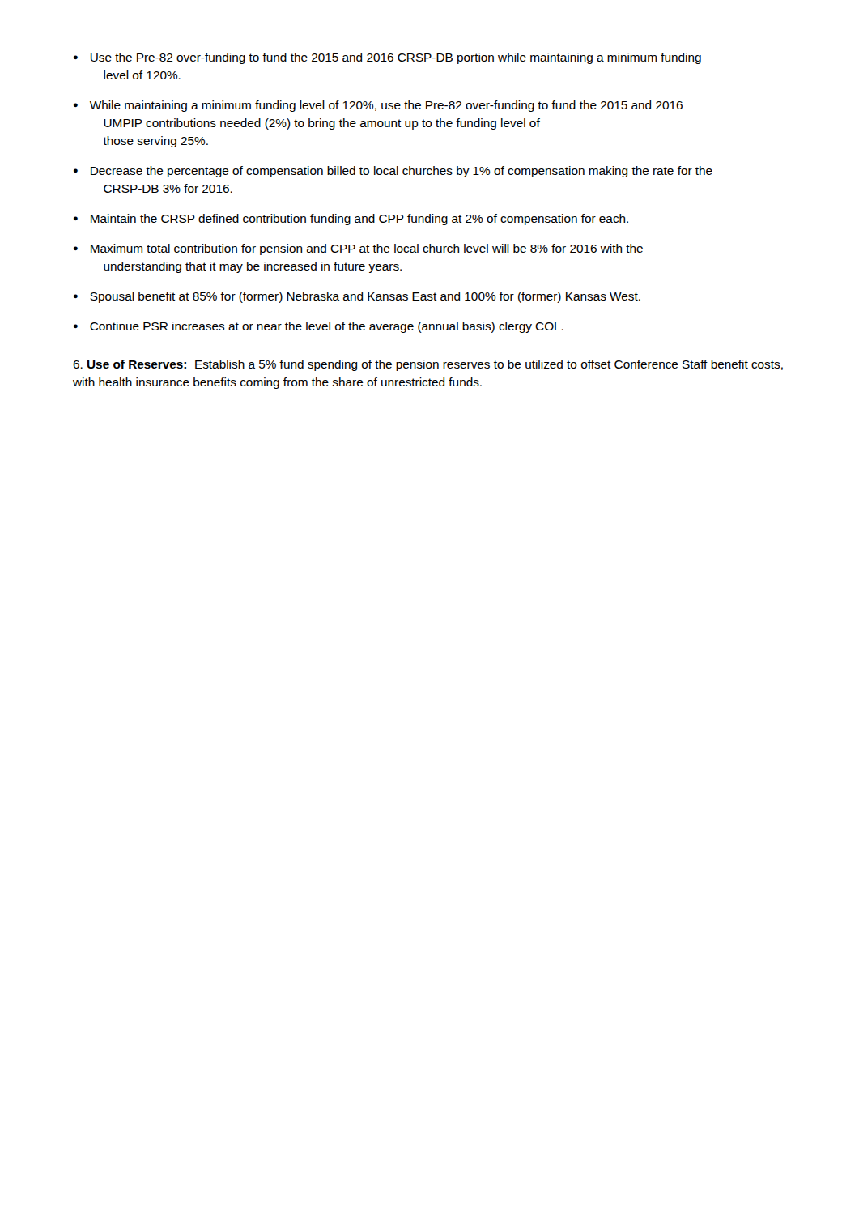Use the Pre-82 over-funding to fund the 2015 and 2016 CRSP-DB portion while maintaining a minimum fundinglevel of 120%.
While maintaining a minimum funding level of 120%, use the Pre-82 over-funding to fund the 2015 and 2016UMPIP contributions needed (2%) to bring the amount up to the funding level of those serving 25%.
Decrease the percentage of compensation billed to local churches by 1% of compensation making the rate for theCRSP-DB 3% for 2016.
Maintain the CRSP defined contribution funding and CPP funding at 2% of compensation for each.
Maximum total contribution for pension and CPP at the local church level will be 8% for 2016 with theunderstanding that it may be increased in future years.
Spousal benefit at 85% for (former) Nebraska and Kansas East and 100% for (former) Kansas West.
Continue PSR increases at or near the level of the average (annual basis) clergy COL.
6. Use of Reserves: Establish a 5% fund spending of the pension reserves to be utilized to offset Conference Staff benefit costs, with health insurance benefits coming from the share of unrestricted funds.